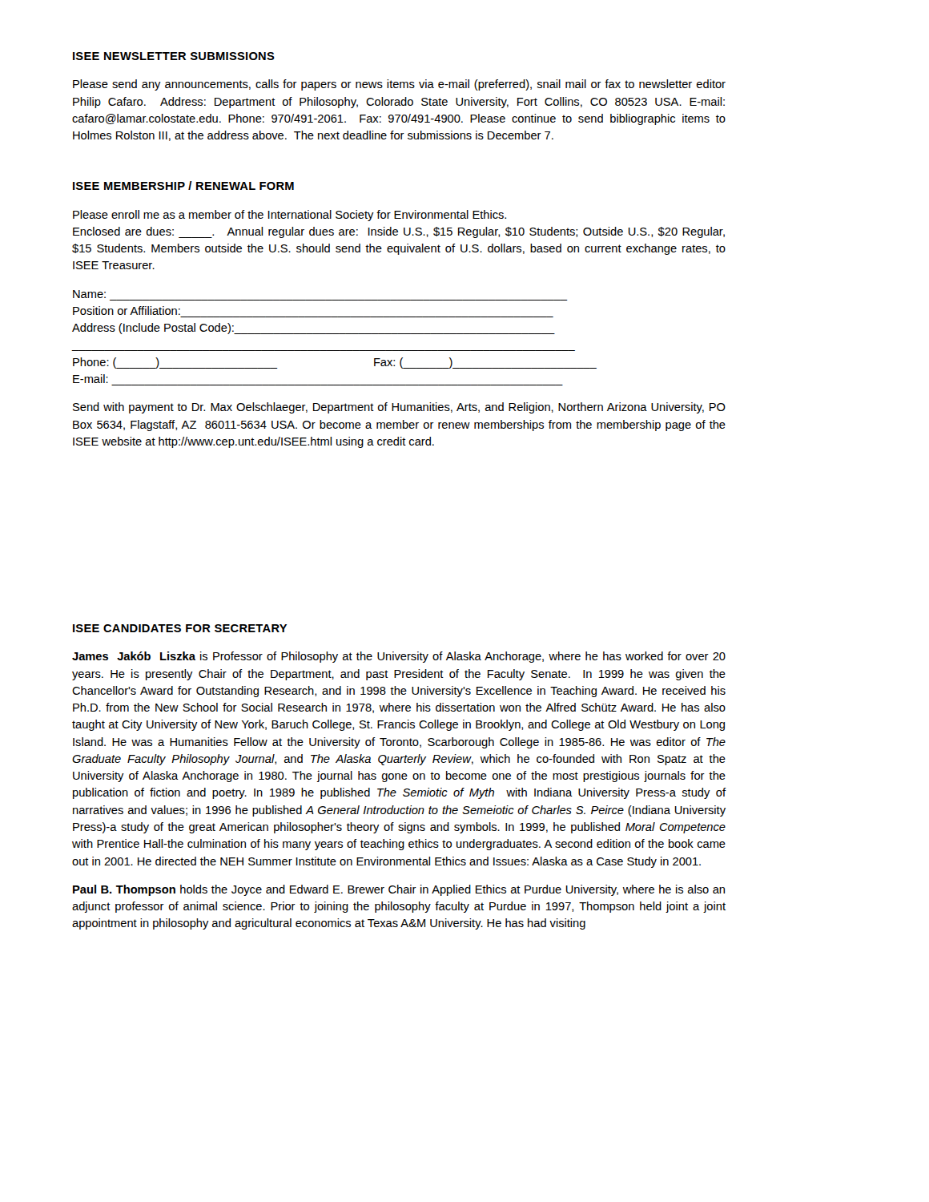ISEE NEWSLETTER SUBMISSIONS
Please send any announcements, calls for papers or news items via e-mail (preferred), snail mail or fax to newsletter editor Philip Cafaro. Address: Department of Philosophy, Colorado State University, Fort Collins, CO 80523 USA. E-mail: cafaro@lamar.colostate.edu. Phone: 970/491-2061. Fax: 970/491-4900. Please continue to send bibliographic items to Holmes Rolston III, at the address above. The next deadline for submissions is December 7.
ISEE MEMBERSHIP / RENEWAL FORM
Please enroll me as a member of the International Society for Environmental Ethics.
Enclosed are dues: _____. Annual regular dues are: Inside U.S., $15 Regular, $10 Students; Outside U.S., $20 Regular, $15 Students. Members outside the U.S. should send the equivalent of U.S. dollars, based on current exchange rates, to ISEE Treasurer.
Name: ______________________________________________________________________
Position or Affiliation:_________________________________________________________
Address (Include Postal Code):_________________________________________________
_____________________________________________________________________________
Phone: (______)__________________Fax: (_______)______________________
E-mail: _____________________________________________________________________
Send with payment to Dr. Max Oelschlaeger, Department of Humanities, Arts, and Religion, Northern Arizona University, PO Box 5634, Flagstaff, AZ 86011-5634 USA. Or become a member or renew memberships from the membership page of the ISEE website at http://www.cep.unt.edu/ISEE.html using a credit card.
ISEE CANDIDATES FOR SECRETARY
James Jakób Liszka is Professor of Philosophy at the University of Alaska Anchorage, where he has worked for over 20 years. He is presently Chair of the Department, and past President of the Faculty Senate. In 1999 he was given the Chancellor's Award for Outstanding Research, and in 1998 the University's Excellence in Teaching Award. He received his Ph.D. from the New School for Social Research in 1978, where his dissertation won the Alfred Schütz Award. He has also taught at City University of New York, Baruch College, St. Francis College in Brooklyn, and College at Old Westbury on Long Island. He was a Humanities Fellow at the University of Toronto, Scarborough College in 1985-86. He was editor of The Graduate Faculty Philosophy Journal, and The Alaska Quarterly Review, which he co-founded with Ron Spatz at the University of Alaska Anchorage in 1980. The journal has gone on to become one of the most prestigious journals for the publication of fiction and poetry. In 1989 he published The Semiotic of Myth with Indiana University Press-a study of narratives and values; in 1996 he published A General Introduction to the Semeiotic of Charles S. Peirce (Indiana University Press)-a study of the great American philosopher's theory of signs and symbols. In 1999, he published Moral Competence with Prentice Hall-the culmination of his many years of teaching ethics to undergraduates. A second edition of the book came out in 2001. He directed the NEH Summer Institute on Environmental Ethics and Issues: Alaska as a Case Study in 2001.
Paul B. Thompson holds the Joyce and Edward E. Brewer Chair in Applied Ethics at Purdue University, where he is also an adjunct professor of animal science. Prior to joining the philosophy faculty at Purdue in 1997, Thompson held joint a joint appointment in philosophy and agricultural economics at Texas A&M University. He has had visiting